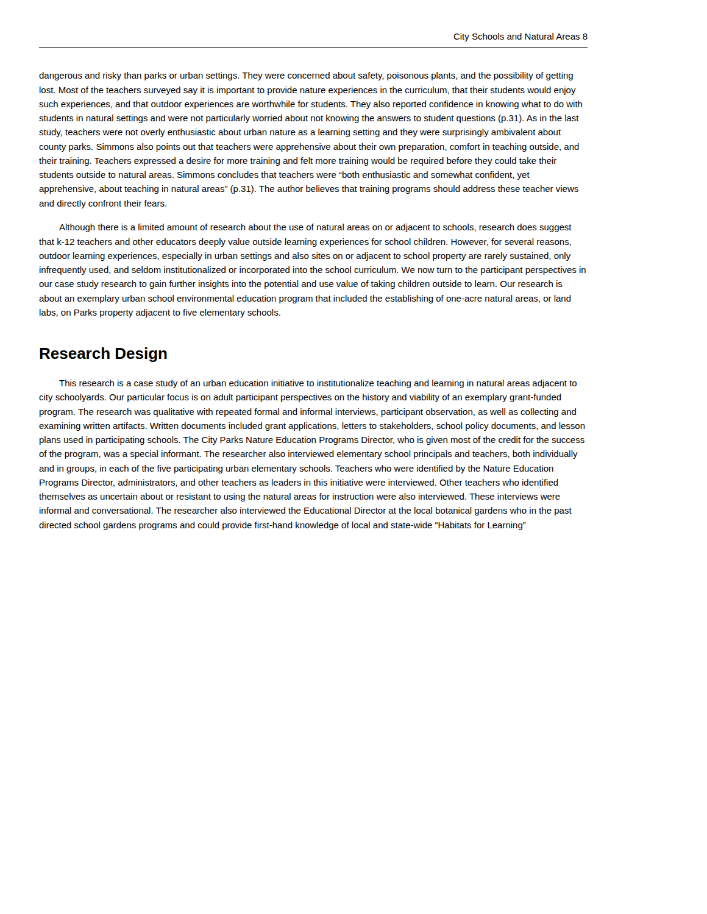City Schools and Natural Areas 8
dangerous and risky than parks or urban settings. They were concerned about safety, poisonous plants, and the possibility of getting lost. Most of the teachers surveyed say it is important to provide nature experiences in the curriculum, that their students would enjoy such experiences, and that outdoor experiences are worthwhile for students. They also reported confidence in knowing what to do with students in natural settings and were not particularly worried about not knowing the answers to student questions (p.31). As in the last study, teachers were not overly enthusiastic about urban nature as a learning setting and they were surprisingly ambivalent about county parks. Simmons also points out that teachers were apprehensive about their own preparation, comfort in teaching outside, and their training. Teachers expressed a desire for more training and felt more training would be required before they could take their students outside to natural areas. Simmons concludes that teachers were “both enthusiastic and somewhat confident, yet apprehensive, about teaching in natural areas” (p.31). The author believes that training programs should address these teacher views and directly confront their fears.
Although there is a limited amount of research about the use of natural areas on or adjacent to schools, research does suggest that k-12 teachers and other educators deeply value outside learning experiences for school children. However, for several reasons, outdoor learning experiences, especially in urban settings and also sites on or adjacent to school property are rarely sustained, only infrequently used, and seldom institutionalized or incorporated into the school curriculum. We now turn to the participant perspectives in our case study research to gain further insights into the potential and use value of taking children outside to learn. Our research is about an exemplary urban school environmental education program that included the establishing of one-acre natural areas, or land labs, on Parks property adjacent to five elementary schools.
Research Design
This research is a case study of an urban education initiative to institutionalize teaching and learning in natural areas adjacent to city schoolyards. Our particular focus is on adult participant perspectives on the history and viability of an exemplary grant-funded program. The research was qualitative with repeated formal and informal interviews, participant observation, as well as collecting and examining written artifacts. Written documents included grant applications, letters to stakeholders, school policy documents, and lesson plans used in participating schools. The City Parks Nature Education Programs Director, who is given most of the credit for the success of the program, was a special informant. The researcher also interviewed elementary school principals and teachers, both individually and in groups, in each of the five participating urban elementary schools. Teachers who were identified by the Nature Education Programs Director, administrators, and other teachers as leaders in this initiative were interviewed. Other teachers who identified themselves as uncertain about or resistant to using the natural areas for instruction were also interviewed. These interviews were informal and conversational. The researcher also interviewed the Educational Director at the local botanical gardens who in the past directed school gardens programs and could provide first-hand knowledge of local and state-wide “Habitats for Learning”